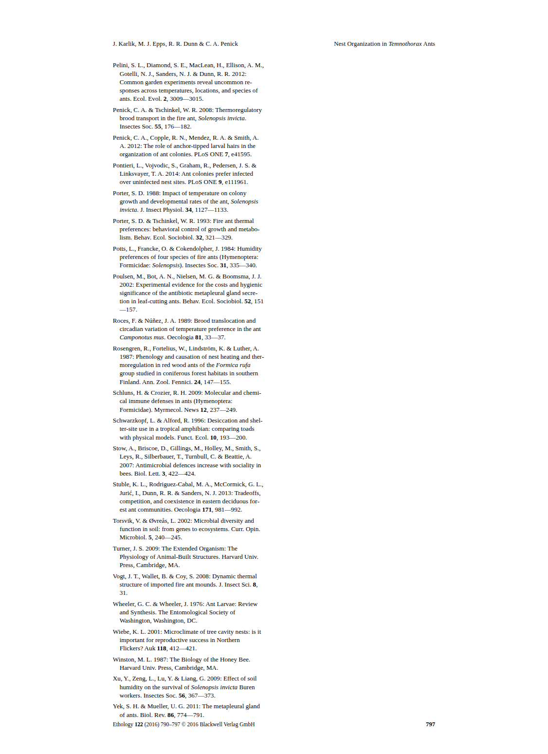J. Karlik, M. J. Epps, R. R. Dunn & C. A. Penick
Nest Organization in Temnothorax Ants
Pelini, S. L., Diamond, S. E., MacLean, H., Ellison, A. M., Gotelli, N. J., Sanders, N. J. & Dunn, R. R. 2012: Common garden experiments reveal uncommon responses across temperatures, locations, and species of ants. Ecol. Evol. 2, 3009—3015.
Penick, C. A. & Tschinkel, W. R. 2008: Thermoregulatory brood transport in the fire ant, Solenopsis invicta. Insectes Soc. 55, 176—182.
Penick, C. A., Copple, R. N., Mendez, R. A. & Smith, A. A. 2012: The role of anchor-tipped larval hairs in the organization of ant colonies. PLoS ONE 7, e41595.
Pontieri, L., Vojvodic, S., Graham, R., Pedersen, J. S. & Linksvayer, T. A. 2014: Ant colonies prefer infected over uninfected nest sites. PLoS ONE 9, e111961.
Porter, S. D. 1988: Impact of temperature on colony growth and developmental rates of the ant, Solenopsis invicta. J. Insect Physiol. 34, 1127—1133.
Porter, S. D. & Tschinkel, W. R. 1993: Fire ant thermal preferences: behavioral control of growth and metabolism. Behav. Ecol. Sociobiol. 32, 321—329.
Potts, L., Francke, O. & Cokendolpher, J. 1984: Humidity preferences of four species of fire ants (Hymenoptera: Formicidae: Solenopsis). Insectes Soc. 31, 335—340.
Poulsen, M., Bot, A. N., Nielsen, M. G. & Boomsma, J. J. 2002: Experimental evidence for the costs and hygienic significance of the antibiotic metapleural gland secretion in leaf-cutting ants. Behav. Ecol. Sociobiol. 52, 151—157.
Roces, F. & Núñez, J. A. 1989: Brood translocation and circadian variation of temperature preference in the ant Camponotus mus. Oecologia 81, 33—37.
Rosengren, R., Fortelius, W., Lindström, K. & Luther, A. 1987: Phenology and causation of nest heating and thermoregulation in red wood ants of the Formica rufa group studied in coniferous forest habitats in southern Finland. Ann. Zool. Fennici. 24, 147—155.
Schluns, H. & Crozier, R. H. 2009: Molecular and chemical immune defenses in ants (Hymenoptera: Formicidae). Myrmecol. News 12, 237—249.
Schwarzkopf, L. & Alford, R. 1996: Desiccation and shelter-site use in a tropical amphibian: comparing toads with physical models. Funct. Ecol. 10, 193—200.
Stow, A., Briscoe, D., Gillings, M., Holley, M., Smith, S., Leys, R., Silberbauer, T., Turnbull, C. & Beattie, A. 2007: Antimicrobial defences increase with sociality in bees. Biol. Lett. 3, 422—424.
Stuble, K. L., Rodriguez-Cabal, M. A., McCormick, G. L., Jurić, I., Dunn, R. R. & Sanders, N. J. 2013: Tradeoffs, competition, and coexistence in eastern deciduous forest ant communities. Oecologia 171, 981—992.
Torsvik, V. & Øvreås, L. 2002: Microbial diversity and function in soil: from genes to ecosystems. Curr. Opin. Microbiol. 5, 240—245.
Turner, J. S. 2009: The Extended Organism: The Physiology of Animal-Built Structures. Harvard Univ. Press, Cambridge, MA.
Vogt, J. T., Wallet, B. & Coy, S. 2008: Dynamic thermal structure of imported fire ant mounds. J. Insect Sci. 8, 31.
Wheeler, G. C. & Wheeler, J. 1976: Ant Larvae: Review and Synthesis. The Entomological Society of Washington, Washington, DC.
Wiebe, K. L. 2001: Microclimate of tree cavity nests: is it important for reproductive success in Northern Flickers? Auk 118, 412—421.
Winston, M. L. 1987: The Biology of the Honey Bee. Harvard Univ. Press, Cambridge, MA.
Xu, Y., Zeng, L., Lu, Y. & Liang, G. 2009: Effect of soil humidity on the survival of Solenopsis invicta Buren workers. Insectes Soc. 56, 367—373.
Yek, S. H. & Mueller, U. G. 2011: The metapleural gland of ants. Biol. Rev. 86, 774—791.
Ethology 122 (2016) 790–797 © 2016 Blackwell Verlag GmbH
797